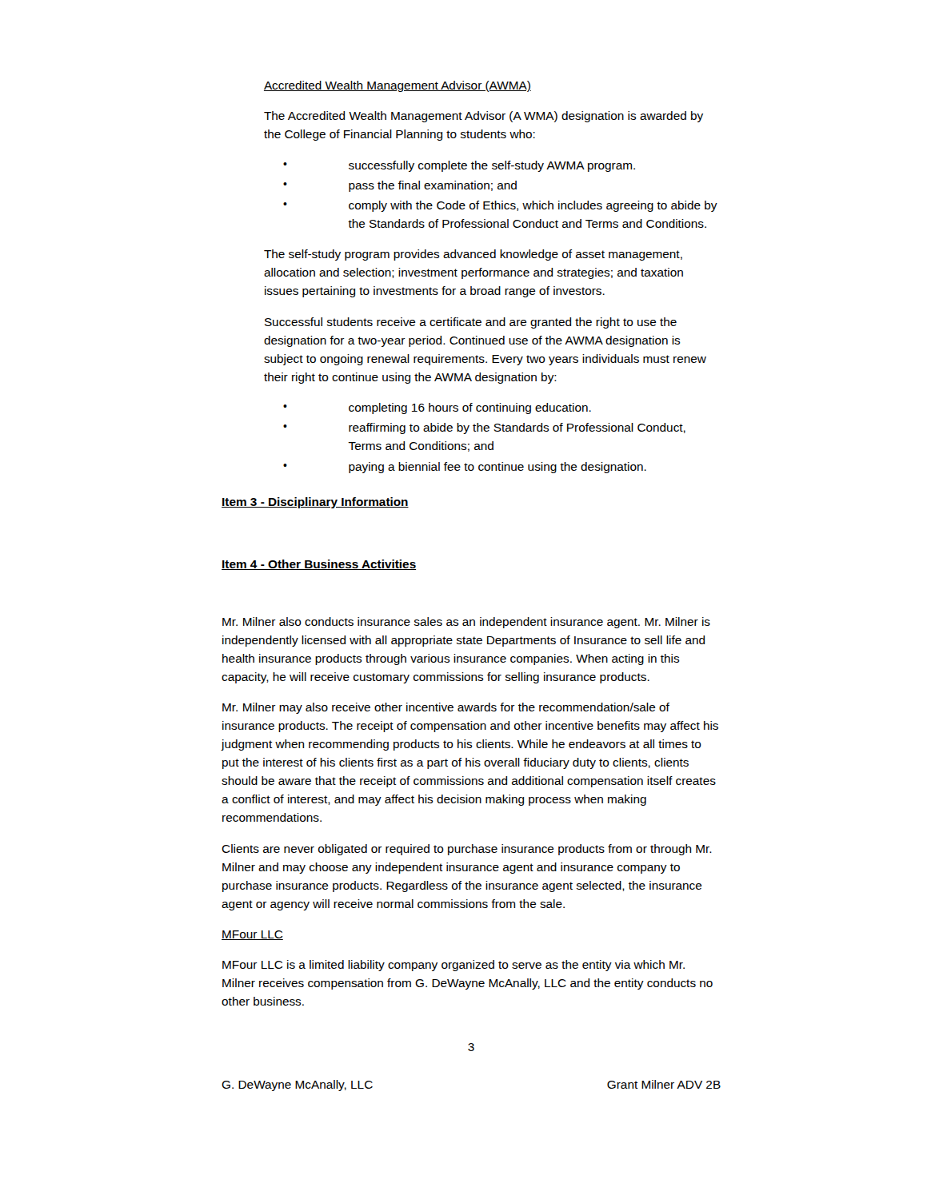Accredited Wealth Management Advisor (AWMA)
The Accredited Wealth Management Advisor (A WMA) designation is awarded by the College of Financial Planning to students who:
successfully complete the self-study AWMA program.
pass the final examination; and
comply with the Code of Ethics, which includes agreeing to abide by the Standards of Professional Conduct and Terms and Conditions.
The self-study program provides advanced knowledge of asset management, allocation and selection; investment performance and strategies; and taxation issues pertaining to investments for a broad range of investors.
Successful students receive a certificate and are granted the right to use the designation for a two-year period. Continued use of the AWMA designation is subject to ongoing renewal requirements. Every two years individuals must renew their right to continue using the AWMA designation by:
completing 16 hours of continuing education.
reaffirming to abide by the Standards of Professional Conduct, Terms and Conditions; and
paying a biennial fee to continue using the designation.
Item 3 - Disciplinary Information
Item 4 - Other Business Activities
Mr. Milner also conducts insurance sales as an independent insurance agent. Mr. Milner is independently licensed with all appropriate state Departments of Insurance to sell life and health insurance products through various insurance companies. When acting in this capacity, he will receive customary commissions for selling insurance products.
Mr. Milner may also receive other incentive awards for the recommendation/sale of insurance products. The receipt of compensation and other incentive benefits may affect his judgment when recommending products to his clients. While he endeavors at all times to put the interest of his clients first as a part of his overall fiduciary duty to clients, clients should be aware that the receipt of commissions and additional compensation itself creates a conflict of interest, and may affect his decision making process when making recommendations.
Clients are never obligated or required to purchase insurance products from or through Mr. Milner and may choose any independent insurance agent and insurance company to purchase insurance products. Regardless of the insurance agent selected, the insurance agent or agency will receive normal commissions from the sale.
MFour LLC
MFour LLC is a limited liability company organized to serve as the entity via which Mr. Milner receives compensation from G. DeWayne McAnally, LLC and the entity conducts no other business.
3
G. DeWayne McAnally, LLC Grant Milner ADV 2B